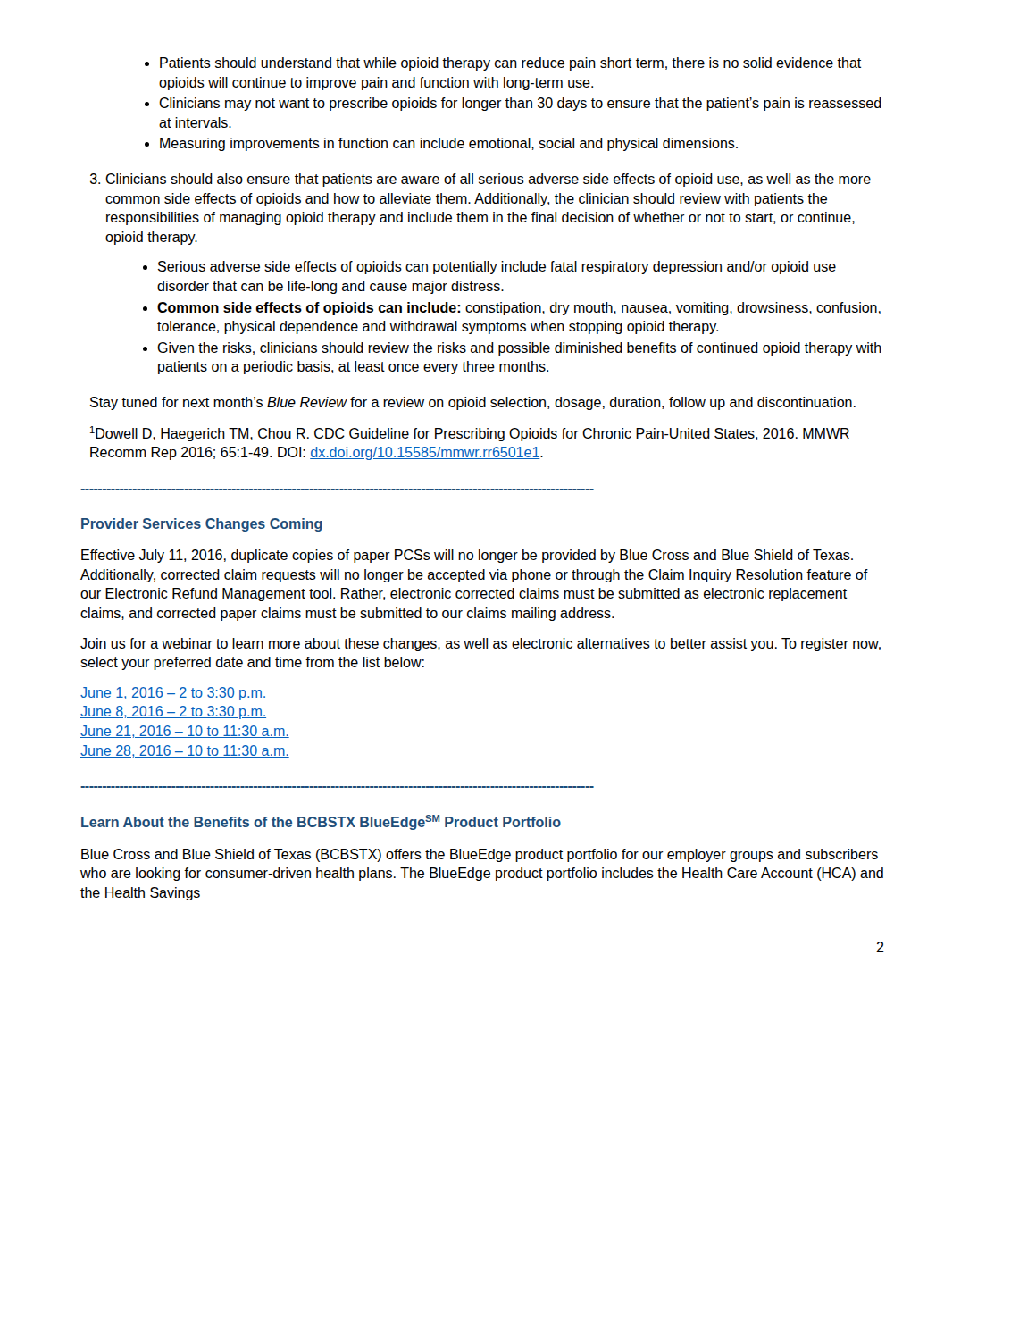Patients should understand that while opioid therapy can reduce pain short term, there is no solid evidence that opioids will continue to improve pain and function with long-term use.
Clinicians may not want to prescribe opioids for longer than 30 days to ensure that the patient’s pain is reassessed at intervals.
Measuring improvements in function can include emotional, social and physical dimensions.
Clinicians should also ensure that patients are aware of all serious adverse side effects of opioid use, as well as the more common side effects of opioids and how to alleviate them. Additionally, the clinician should review with patients the responsibilities of managing opioid therapy and include them in the final decision of whether or not to start, or continue, opioid therapy.
Serious adverse side effects of opioids can potentially include fatal respiratory depression and/or opioid use disorder that can be life-long and cause major distress.
Common side effects of opioids can include: constipation, dry mouth, nausea, vomiting, drowsiness, confusion, tolerance, physical dependence and withdrawal symptoms when stopping opioid therapy.
Given the risks, clinicians should review the risks and possible diminished benefits of continued opioid therapy with patients on a periodic basis, at least once every three months.
Stay tuned for next month’s Blue Review for a review on opioid selection, dosage, duration, follow up and discontinuation.
1Dowell D, Haegerich TM, Chou R. CDC Guideline for Prescribing Opioids for Chronic Pain-United States, 2016. MMWR Recomm Rep 2016; 65:1-49. DOI: dx.doi.org/10.15585/mmwr.rr6501e1.
-----------------------------------------------------------------------------------------------------------------------
Provider Services Changes Coming
Effective July 11, 2016, duplicate copies of paper PCSs will no longer be provided by Blue Cross and Blue Shield of Texas. Additionally, corrected claim requests will no longer be accepted via phone or through the Claim Inquiry Resolution feature of our Electronic Refund Management tool. Rather, electronic corrected claims must be submitted as electronic replacement claims, and corrected paper claims must be submitted to our claims mailing address.
Join us for a webinar to learn more about these changes, as well as electronic alternatives to better assist you. To register now, select your preferred date and time from the list below:
June 1, 2016 – 2 to 3:30 p.m. June 8, 2016 – 2 to 3:30 p.m. June 21, 2016 – 10 to 11:30 a.m. June 28, 2016 – 10 to 11:30 a.m.
-----------------------------------------------------------------------------------------------------------------------
Learn About the Benefits of the BCBSTX BlueEdgeSM Product Portfolio
Blue Cross and Blue Shield of Texas (BCBSTX) offers the BlueEdge product portfolio for our employer groups and subscribers who are looking for consumer-driven health plans. The BlueEdge product portfolio includes the Health Care Account (HCA) and the Health Savings
2